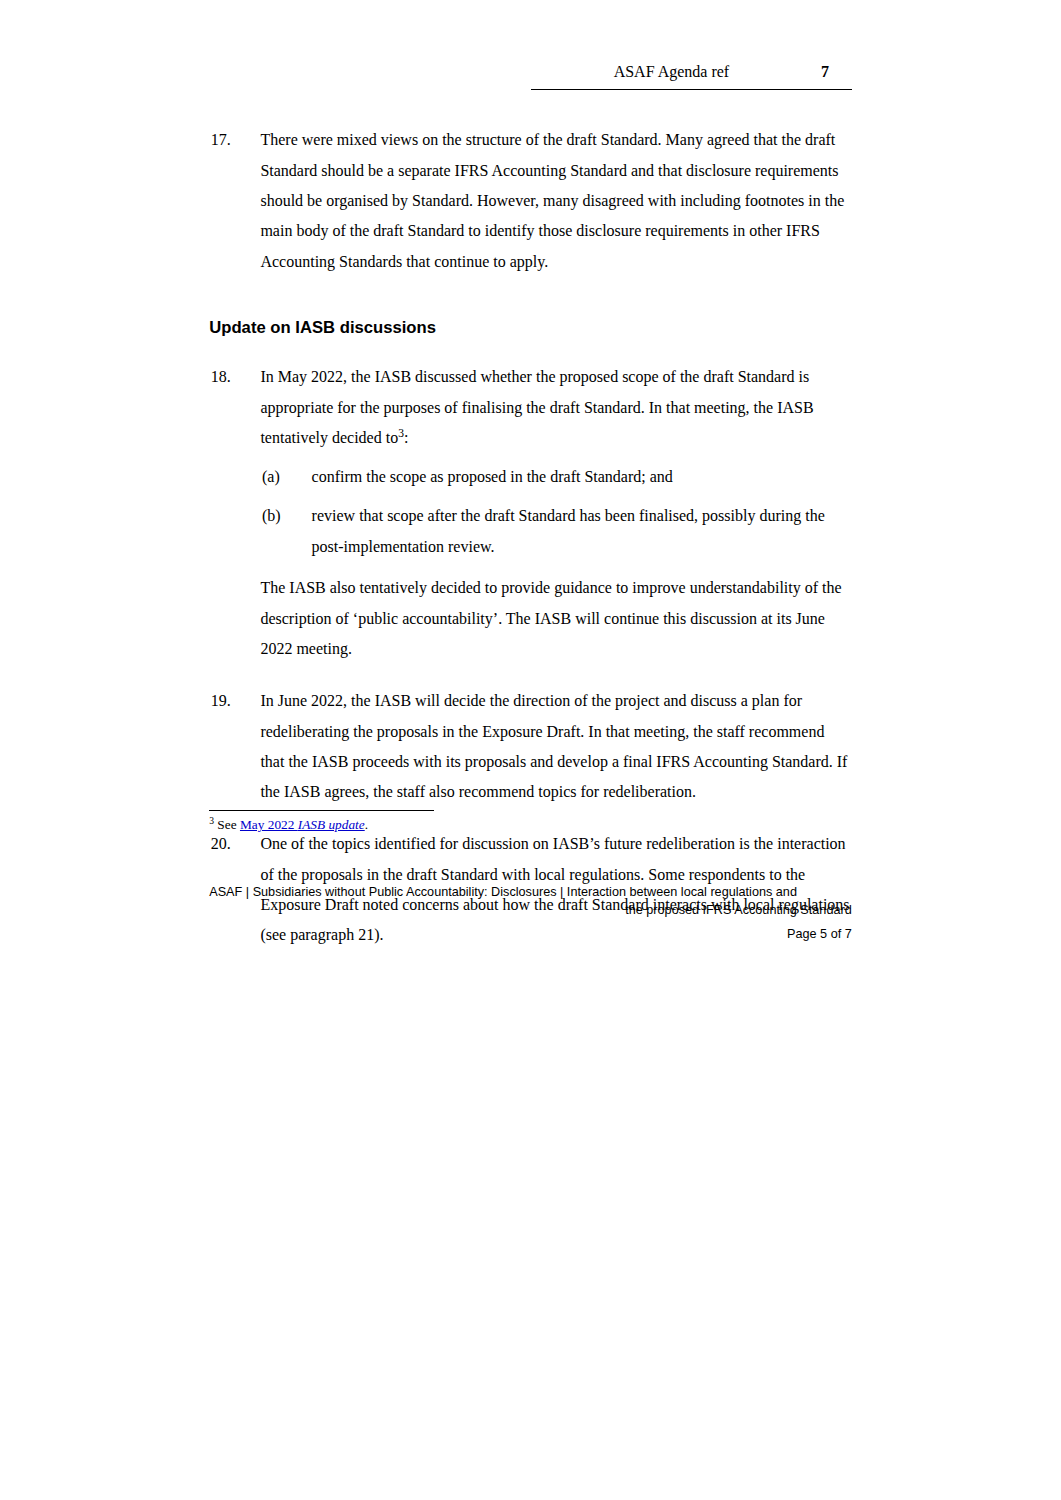ASAF Agenda ref 7
17.
There were mixed views on the structure of the draft Standard. Many agreed that the draft Standard should be a separate IFRS Accounting Standard and that disclosure requirements should be organised by Standard. However, many disagreed with including footnotes in the main body of the draft Standard to identify those disclosure requirements in other IFRS Accounting Standards that continue to apply.
Update on IASB discussions
18.
In May 2022, the IASB discussed whether the proposed scope of the draft Standard is appropriate for the purposes of finalising the draft Standard. In that meeting, the IASB tentatively decided to3:
(a) confirm the scope as proposed in the draft Standard; and
(b) review that scope after the draft Standard has been finalised, possibly during the post-implementation review.
The IASB also tentatively decided to provide guidance to improve understandability of the description of ‘public accountability’. The IASB will continue this discussion at its June 2022 meeting.
19.
In June 2022, the IASB will decide the direction of the project and discuss a plan for redeliberating the proposals in the Exposure Draft. In that meeting, the staff recommend that the IASB proceeds with its proposals and develop a final IFRS Accounting Standard. If the IASB agrees, the staff also recommend topics for redeliberation.
20.
One of the topics identified for discussion on IASB’s future redeliberation is the interaction of the proposals in the draft Standard with local regulations. Some respondents to the Exposure Draft noted concerns about how the draft Standard interacts with local regulations (see paragraph 21).
3 See May 2022 IASB update.
ASAF | Subsidiaries without Public Accountability: Disclosures | Interaction between local regulations and
the proposed IFRS Accounting Standard
Page 5 of 7